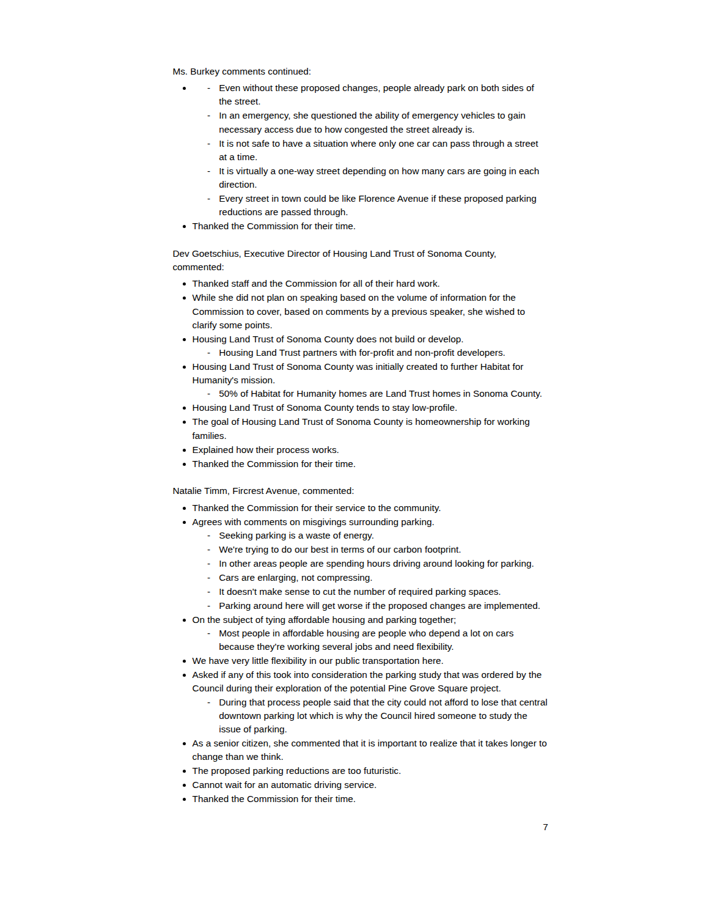Ms. Burkey comments continued:
Even without these proposed changes, people already park on both sides of the street.
In an emergency, she questioned the ability of emergency vehicles to gain necessary access due to how congested the street already is.
It is not safe to have a situation where only one car can pass through a street at a time.
It is virtually a one-way street depending on how many cars are going in each direction.
Every street in town could be like Florence Avenue if these proposed parking reductions are passed through.
Thanked the Commission for their time.
Dev Goetschius, Executive Director of Housing Land Trust of Sonoma County, commented:
Thanked staff and the Commission for all of their hard work.
While she did not plan on speaking based on the volume of information for the Commission to cover, based on comments by a previous speaker, she wished to clarify some points.
Housing Land Trust of Sonoma County does not build or develop.
Housing Land Trust partners with for-profit and non-profit developers.
Housing Land Trust of Sonoma County was initially created to further Habitat for Humanity's mission.
50% of Habitat for Humanity homes are Land Trust homes in Sonoma County.
Housing Land Trust of Sonoma County tends to stay low-profile.
The goal of Housing Land Trust of Sonoma County is homeownership for working families.
Explained how their process works.
Thanked the Commission for their time.
Natalie Timm, Fircrest Avenue, commented:
Thanked the Commission for their service to the community.
Agrees with comments on misgivings surrounding parking.
Seeking parking is a waste of energy.
We're trying to do our best in terms of our carbon footprint.
In other areas people are spending hours driving around looking for parking.
Cars are enlarging, not compressing.
It doesn't make sense to cut the number of required parking spaces.
Parking around here will get worse if the proposed changes are implemented.
On the subject of tying affordable housing and parking together;
Most people in affordable housing are people who depend a lot on cars because they're working several jobs and need flexibility.
We have very little flexibility in our public transportation here.
Asked if any of this took into consideration the parking study that was ordered by the Council during their exploration of the potential Pine Grove Square project.
During that process people said that the city could not afford to lose that central downtown parking lot which is why the Council hired someone to study the issue of parking.
As a senior citizen, she commented that it is important to realize that it takes longer to change than we think.
The proposed parking reductions are too futuristic.
Cannot wait for an automatic driving service.
Thanked the Commission for their time.
7